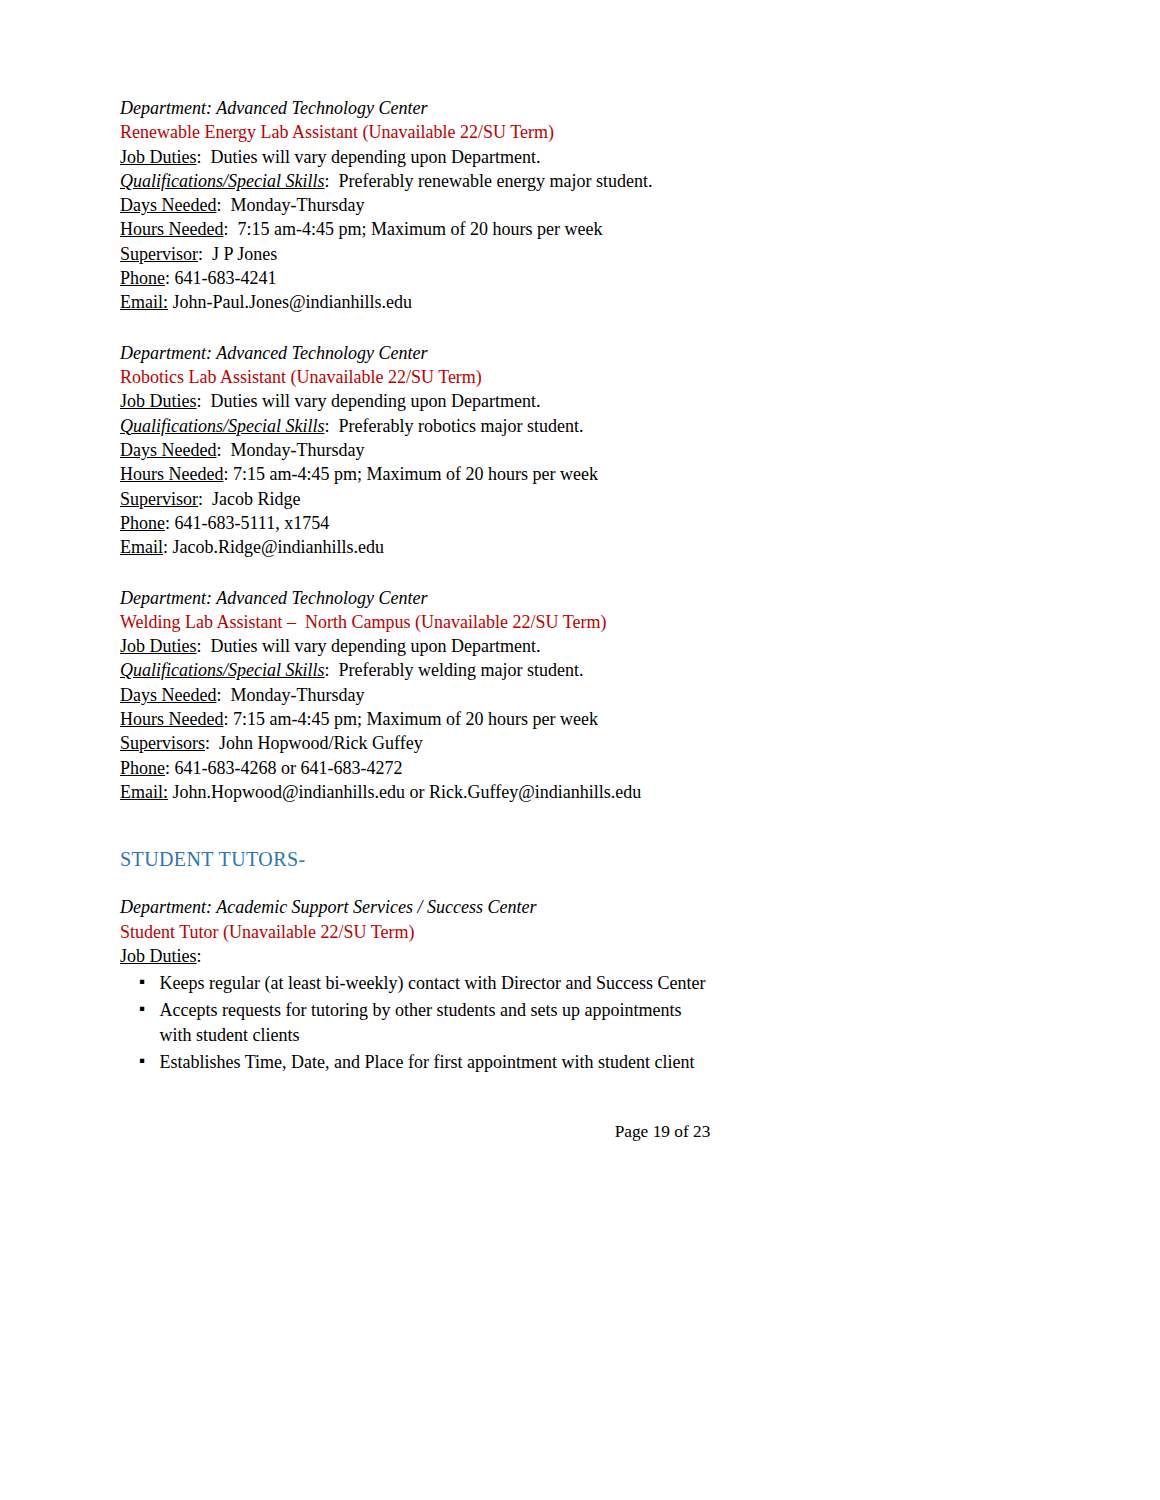Department: Advanced Technology Center
Renewable Energy Lab Assistant (Unavailable 22/SU Term)
Job Duties: Duties will vary depending upon Department.
Qualifications/Special Skills: Preferably renewable energy major student.
Days Needed: Monday-Thursday
Hours Needed: 7:15 am-4:45 pm; Maximum of 20 hours per week
Supervisor: J P Jones
Phone: 641-683-4241
Email: John-Paul.Jones@indianhills.edu
Department: Advanced Technology Center
Robotics Lab Assistant (Unavailable 22/SU Term)
Job Duties: Duties will vary depending upon Department.
Qualifications/Special Skills: Preferably robotics major student.
Days Needed: Monday-Thursday
Hours Needed: 7:15 am-4:45 pm; Maximum of 20 hours per week
Supervisor: Jacob Ridge
Phone: 641-683-5111, x1754
Email: Jacob.Ridge@indianhills.edu
Department: Advanced Technology Center
Welding Lab Assistant – North Campus (Unavailable 22/SU Term)
Job Duties: Duties will vary depending upon Department.
Qualifications/Special Skills: Preferably welding major student.
Days Needed: Monday-Thursday
Hours Needed: 7:15 am-4:45 pm; Maximum of 20 hours per week
Supervisors: John Hopwood/Rick Guffey
Phone: 641-683-4268 or 641-683-4272
Email: John.Hopwood@indianhills.edu or Rick.Guffey@indianhills.edu
STUDENT TUTORS-
Department: Academic Support Services / Success Center
Student Tutor (Unavailable 22/SU Term)
Job Duties:
Keeps regular (at least bi-weekly) contact with Director and Success Center
Accepts requests for tutoring by other students and sets up appointments with student clients
Establishes Time, Date, and Place for first appointment with student client
Page 19 of 23